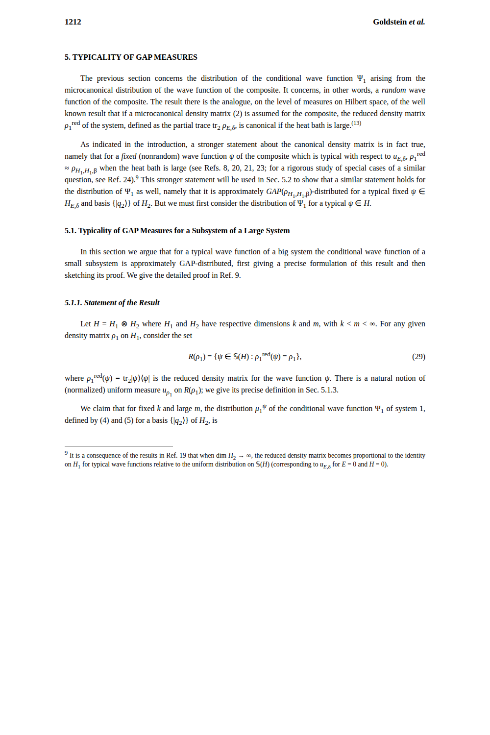1212 Goldstein et al.
5. TYPICALITY OF GAP MEASURES
The previous section concerns the distribution of the conditional wave function Ψ1 arising from the microcanonical distribution of the wave function of the composite. It concerns, in other words, a random wave function of the composite. The result there is the analogue, on the level of measures on Hilbert space, of the well known result that if a microcanonical density matrix (2) is assumed for the composite, the reduced density matrix ρ1red of the system, defined as the partial trace tr2 ρE,δ, is canonical if the heat bath is large.(13)
As indicated in the introduction, a stronger statement about the canonical density matrix is in fact true, namely that for a fixed (nonrandom) wave function ψ of the composite which is typical with respect to uE,δ, ρ1red ≈ ρH1,H1,β when the heat bath is large (see Refs. 8, 20, 21, 23; for a rigorous study of special cases of a similar question, see Ref. 24).9 This stronger statement will be used in Sec. 5.2 to show that a similar statement holds for the distribution of Ψ1 as well, namely that it is approximately GAP(ρH1,H1,β)-distributed for a typical fixed ψ ∈ HE,δ and basis {|q2⟩} of H2. But we must first consider the distribution of Ψ1 for a typical ψ ∈ H.
5.1. Typicality of GAP Measures for a Subsystem of a Large System
In this section we argue that for a typical wave function of a big system the conditional wave function of a small subsystem is approximately GAP-distributed, first giving a precise formulation of this result and then sketching its proof. We give the detailed proof in Ref. 9.
5.1.1. Statement of the Result
Let H = H1 ⊗ H2 where H1 and H2 have respective dimensions k and m, with k < m < ∞. For any given density matrix ρ1 on H1, consider the set
R(ρ1) = {ψ ∈ 𝕊(H) : ρ1red(ψ) = ρ1}, (29)
where ρ1red(ψ) = tr2|ψ⟩⟨ψ| is the reduced density matrix for the wave function ψ. There is a natural notion of (normalized) uniform measure uρ1 on R(ρ1); we give its precise definition in Sec. 5.1.3.
We claim that for fixed k and large m, the distribution μ1ψ of the conditional wave function Ψ1 of system 1, defined by (4) and (5) for a basis {|q2⟩} of H2, is
9 It is a consequence of the results in Ref. 19 that when dim H2 → ∞, the reduced density matrix becomes proportional to the identity on H1 for typical wave functions relative to the uniform distribution on 𝕊(H) (corresponding to uE,δ for E = 0 and H = 0).